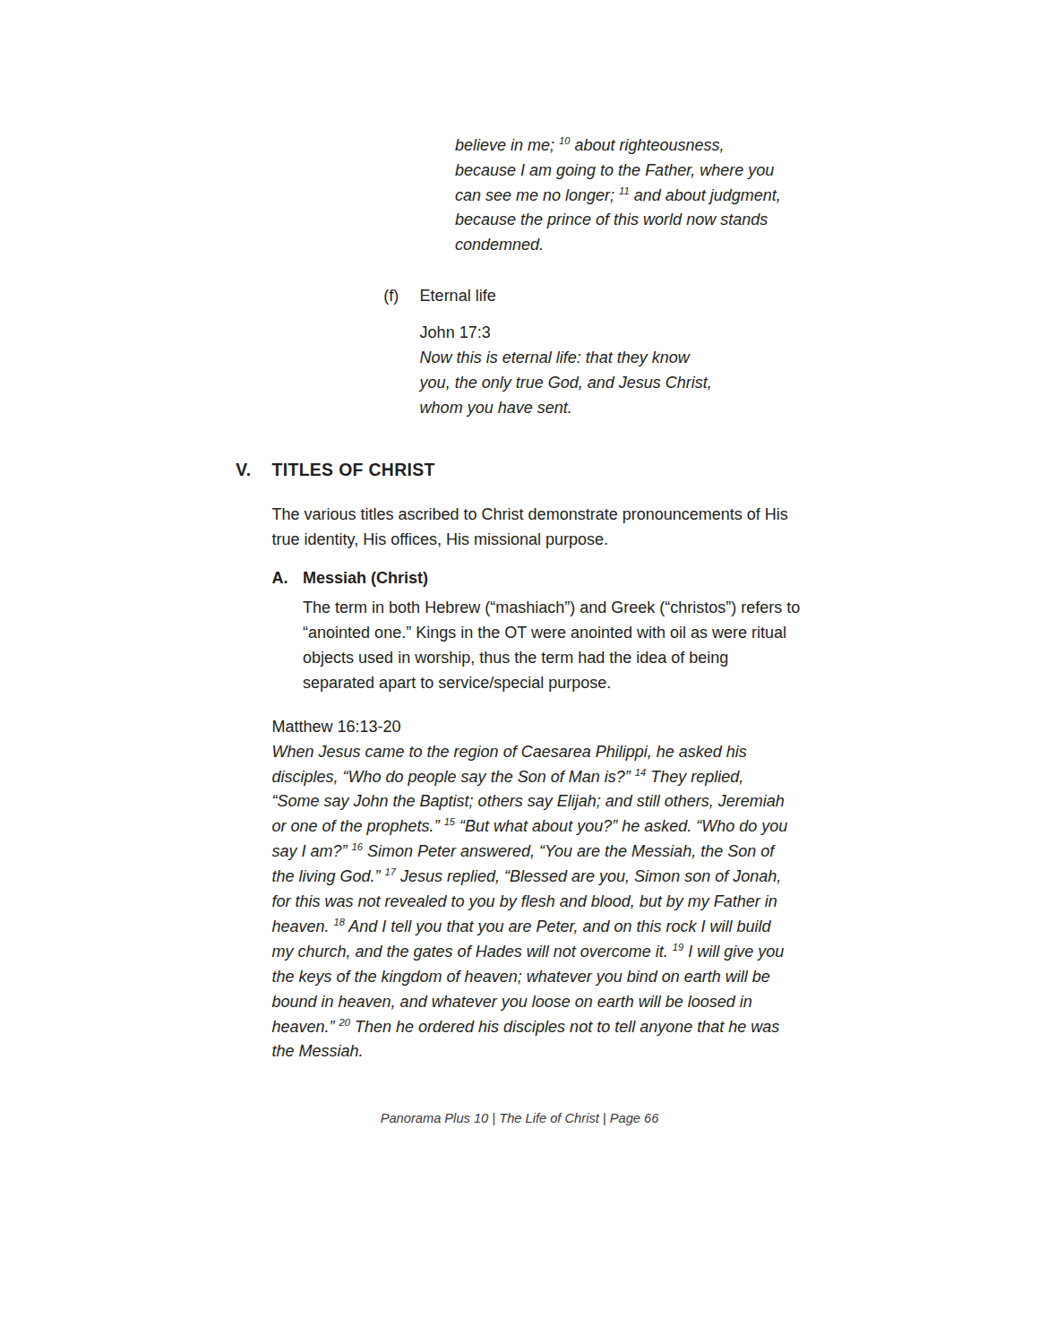believe in me; 10 about righteousness, because I am going to the Father, where you can see me no longer; 11 and about judgment, because the prince of this world now stands condemned.
(f)
Eternal life
John 17:3
Now this is eternal life: that they know you, the only true God, and Jesus Christ, whom you have sent.
V. TITLES OF CHRIST
The various titles ascribed to Christ demonstrate pronouncements of His true identity, His offices, His missional purpose.
A.
Messiah (Christ)
The term in both Hebrew (“mashiach”) and Greek (“christos”) refers to “anointed one.” Kings in the OT were anointed with oil as were ritual objects used in worship, thus the term had the idea of being separated apart to service/special purpose.
Matthew 16:13-20
When Jesus came to the region of Caesarea Philippi, he asked his disciples, “Who do people say the Son of Man is?” 14 They replied, “Some say John the Baptist; others say Elijah; and still others, Jeremiah or one of the prophets.” 15 “But what about you?” he asked. “Who do you say I am?” 16 Simon Peter answered, “You are the Messiah, the Son of the living God.” 17 Jesus replied, “Blessed are you, Simon son of Jonah, for this was not revealed to you by flesh and blood, but by my Father in heaven. 18 And I tell you that you are Peter, and on this rock I will build my church, and the gates of Hades will not overcome it. 19 I will give you the keys of the kingdom of heaven; whatever you bind on earth will be bound in heaven, and whatever you loose on earth will be loosed in heaven.” 20 Then he ordered his disciples not to tell anyone that he was the Messiah.
Panorama Plus 10 | The Life of Christ | Page 66